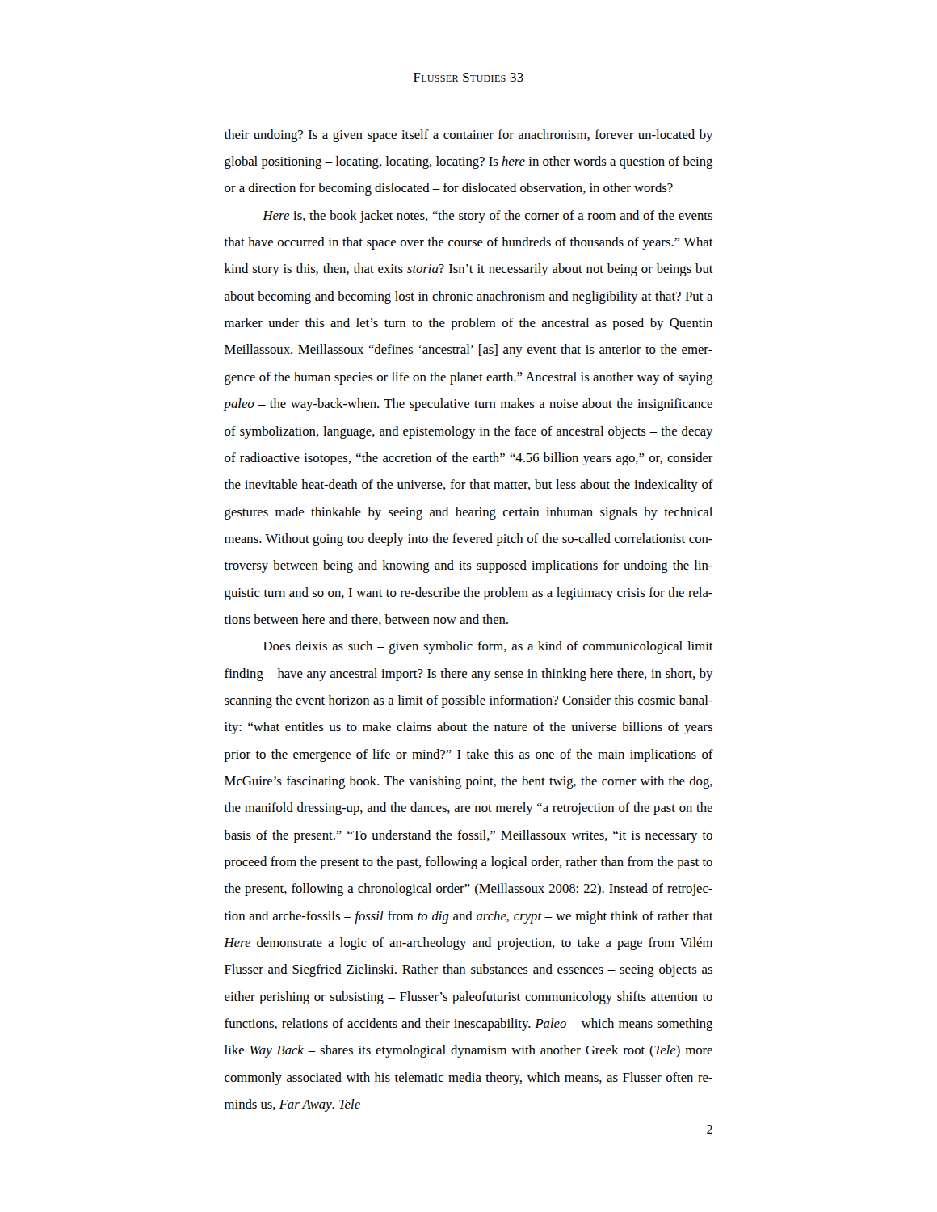Flusser Studies 33
their undoing? Is a given space itself a container for anachronism, forever un-located by global positioning – locating, locating, locating? Is here in other words a question of being or a direction for becoming dislocated – for dislocated observation, in other words?
Here is, the book jacket notes, “the story of the corner of a room and of the events that have occurred in that space over the course of hundreds of thousands of years.” What kind story is this, then, that exits storia? Isn’t it necessarily about not being or beings but about becoming and becoming lost in chronic anachronism and negligibility at that? Put a marker under this and let’s turn to the problem of the ancestral as posed by Quentin Meillassoux. Meillassoux “defines ‘ancestral’ [as] any event that is anterior to the emergence of the human species or life on the planet earth.” Ancestral is another way of saying paleo – the way-back-when. The speculative turn makes a noise about the insignificance of symbolization, language, and epistemology in the face of ancestral objects – the decay of radioactive isotopes, “the accretion of the earth” “4.56 billion years ago,” or, consider the inevitable heat-death of the universe, for that matter, but less about the indexicality of gestures made thinkable by seeing and hearing certain inhuman signals by technical means. Without going too deeply into the fevered pitch of the so-called correlationist controversy between being and knowing and its supposed implications for undoing the linguistic turn and so on, I want to re-describe the problem as a legitimacy crisis for the relations between here and there, between now and then.
Does deixis as such – given symbolic form, as a kind of communicological limit finding – have any ancestral import? Is there any sense in thinking here there, in short, by scanning the event horizon as a limit of possible information? Consider this cosmic banality: “what entitles us to make claims about the nature of the universe billions of years prior to the emergence of life or mind?” I take this as one of the main implications of McGuire’s fascinating book. The vanishing point, the bent twig, the corner with the dog, the manifold dressing-up, and the dances, are not merely “a retrojection of the past on the basis of the present.” “To understand the fossil,” Meillassoux writes, “it is necessary to proceed from the present to the past, following a logical order, rather than from the past to the present, following a chronological order” (Meillassoux 2008: 22). Instead of retrojection and arche-fossils – fossil from to dig and arche, crypt – we might think of rather that Here demonstrate a logic of an-archeology and projection, to take a page from Vilém Flusser and Siegfried Zielinski. Rather than substances and essences – seeing objects as either perishing or subsisting – Flusser’s paleofuturist communicology shifts attention to functions, relations of accidents and their inescapability. Paleo – which means something like Way Back – shares its etymological dynamism with another Greek root (Tele) more commonly associated with his telematic media theory, which means, as Flusser often reminds us, Far Away. Tele
2